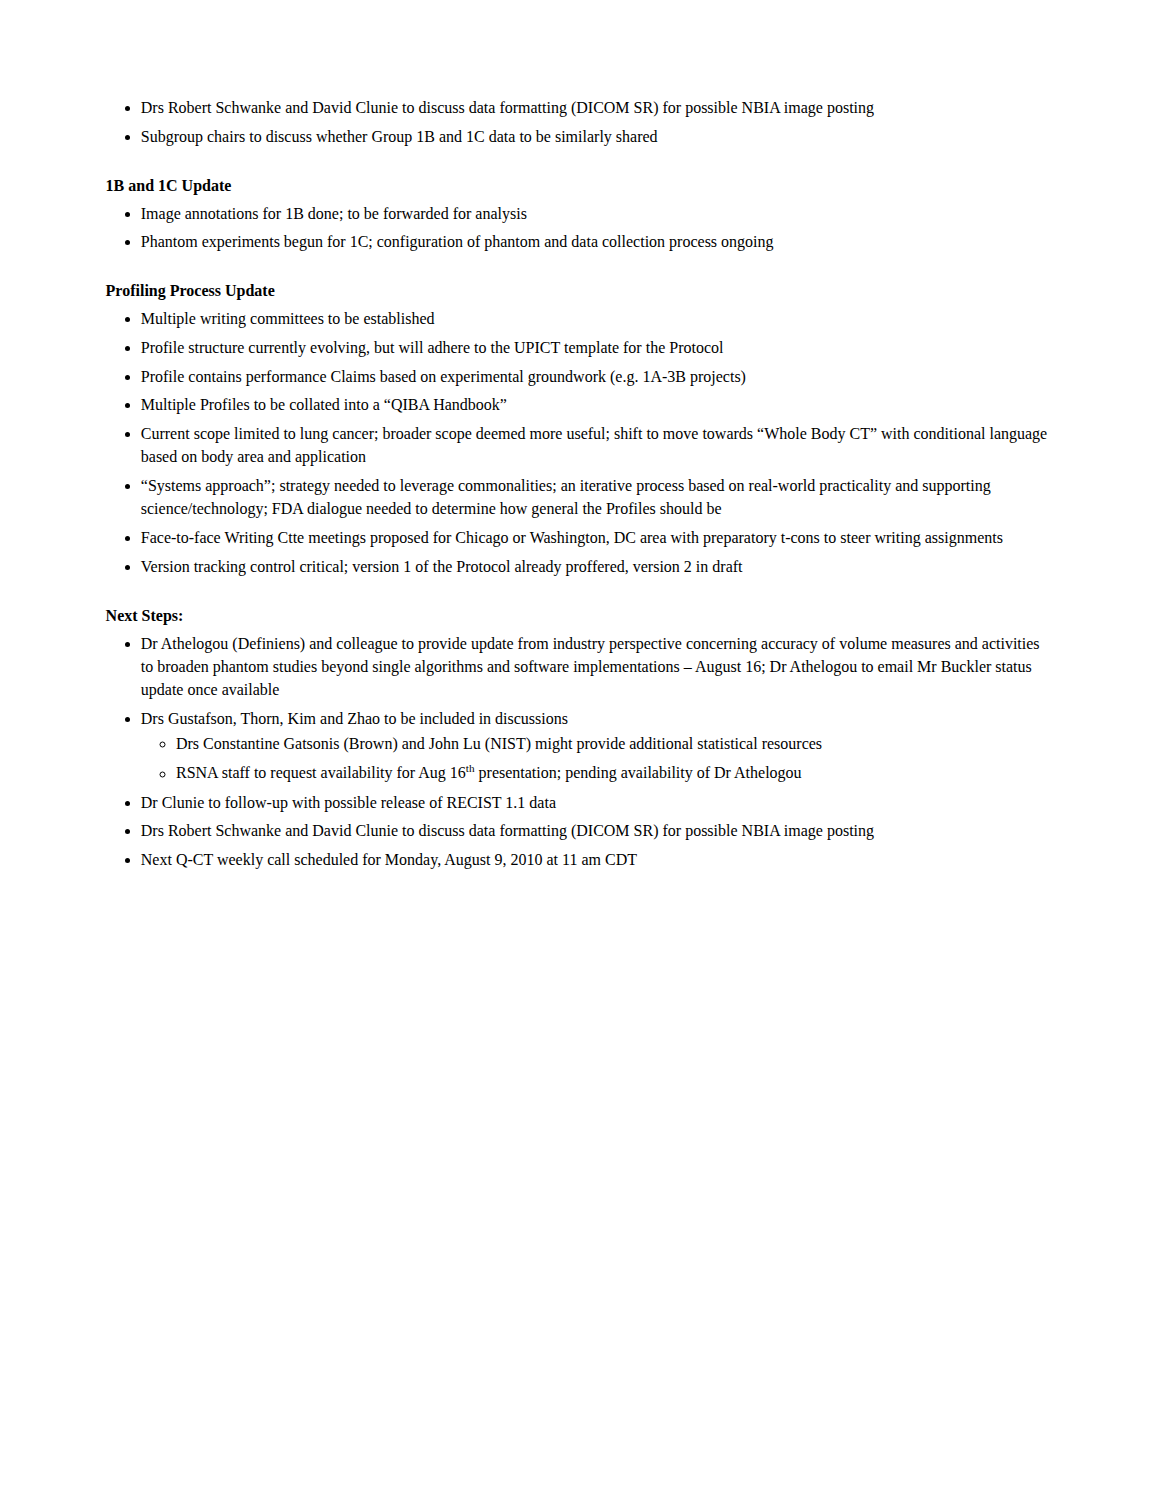Drs Robert Schwanke and David Clunie to discuss data formatting (DICOM SR) for possible NBIA image posting
Subgroup chairs to discuss whether Group 1B and 1C data to be similarly shared
1B and 1C Update
Image annotations for 1B done; to be forwarded for analysis
Phantom experiments begun for 1C; configuration of phantom and data collection process ongoing
Profiling Process Update
Multiple writing committees to be established
Profile structure currently evolving, but will adhere to the UPICT template for the Protocol
Profile contains performance Claims based on experimental groundwork (e.g. 1A-3B projects)
Multiple Profiles to be collated into a “QIBA Handbook”
Current scope limited to lung cancer; broader scope deemed more useful; shift to move towards “Whole Body CT” with conditional language based on body area and application
“Systems approach”; strategy needed to leverage commonalities; an iterative process based on real-world practicality and supporting science/technology; FDA dialogue needed to determine how general the Profiles should be
Face-to-face Writing Ctte meetings proposed for Chicago or Washington, DC area with preparatory t-cons to steer writing assignments
Version tracking control critical; version 1 of the Protocol already proffered, version 2 in draft
Next Steps:
Dr Athelogou (Definiens) and colleague to provide update from industry perspective concerning accuracy of volume measures and activities to broaden phantom studies beyond single algorithms and software implementations – August 16; Dr Athelogou to email Mr Buckler status update once available
Drs Gustafson, Thorn, Kim and Zhao to be included in discussions
Drs Constantine Gatsonis (Brown) and John Lu (NIST) might provide additional statistical resources
RSNA staff to request availability for Aug 16th presentation; pending availability of Dr Athelogou
Dr Clunie to follow-up with possible release of RECIST 1.1 data
Drs Robert Schwanke and David Clunie to discuss data formatting (DICOM SR) for possible NBIA image posting
Next Q-CT weekly call scheduled for Monday, August 9, 2010 at 11 am CDT